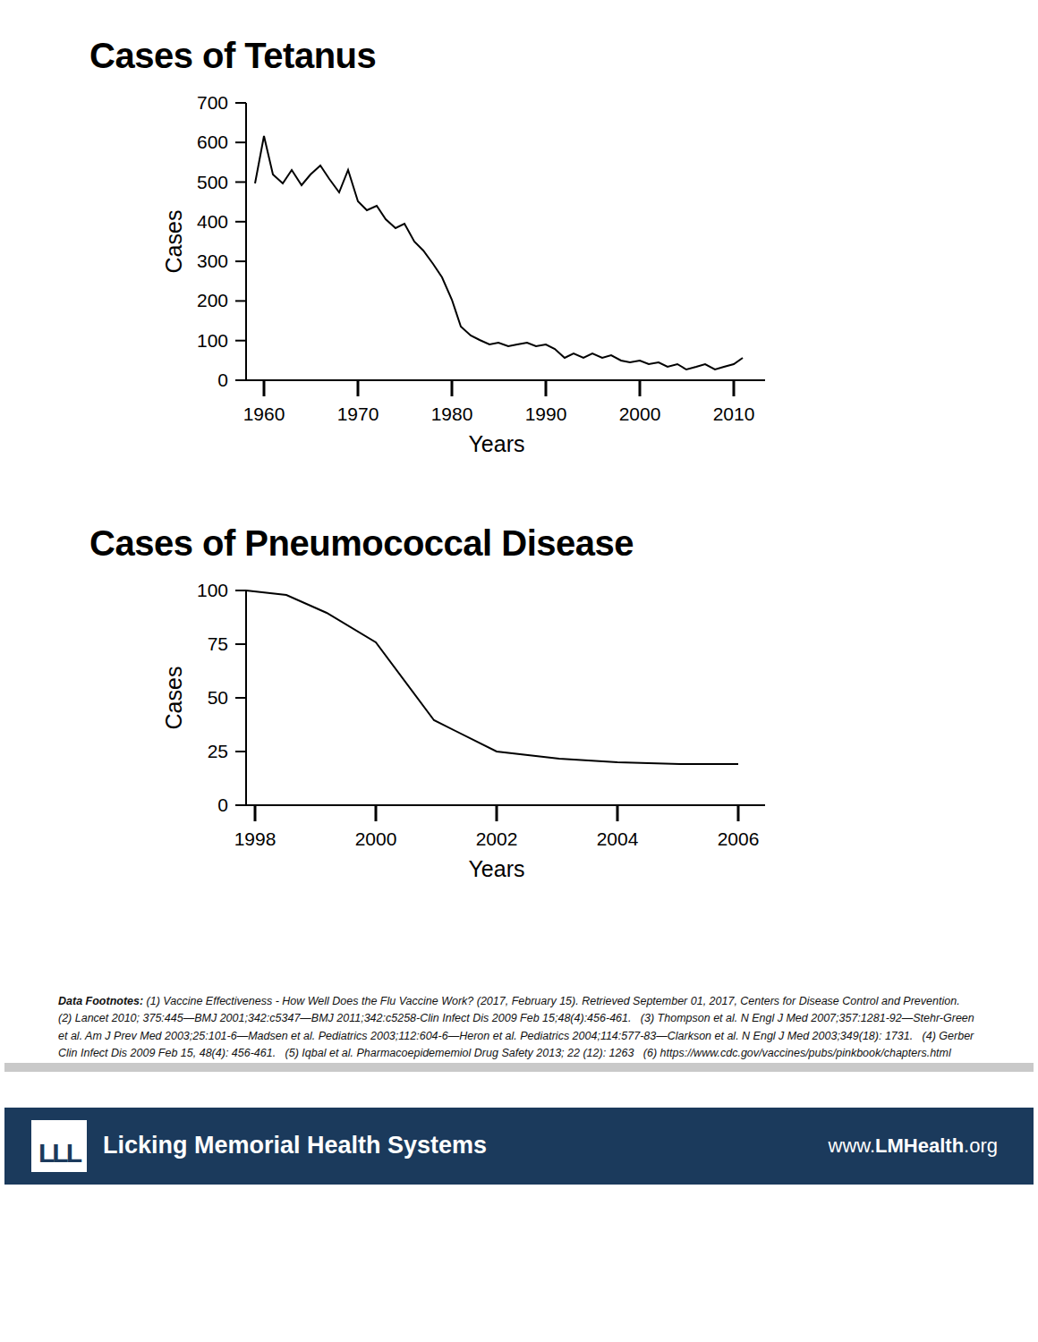Cases of Tetanus
0 100 200 300 400 500 600 700 1960 1970 1980 1990 2000 2010 Years Cases
Cases of Pneumococcal Disease
0 25 50 75 100 1998 2000 2002 2004 2006 Years Cases
Data Footnotes: (1) Vaccine Effectiveness - How Well Does the Flu Vaccine Work? (2017, February 15). Retrieved September 01, 2017, Centers for Disease Control and Prevention. (2) Lancet 2010; 375:445—BMJ 2001;342:c5347—BMJ 2011;342:c5258-Clin Infect Dis 2009 Feb 15;48(4):456-461. (3) Thompson et al. N Engl J Med 2007;357:1281-92—Stehr-Green et al. Am J Prev Med 2003;25:101-6—Madsen et al. Pediatrics 2003;112:604-6—Heron et al. Pediatrics 2004;114:577-83—Clarkson et al. N Engl J Med 2003;349(18): 1731. (4) Gerber Clin Infect Dis 2009 Feb 15, 48(4): 456-461. (5) Iqbal et al. Pharmacoepidememiol Drug Safety 2013; 22 (12): 1263 (6) https://www.cdc.gov/vaccines/pubs/pinkbook/chapters.html
LLL
Licking Memorial Health Systems
www.LMHealth.org